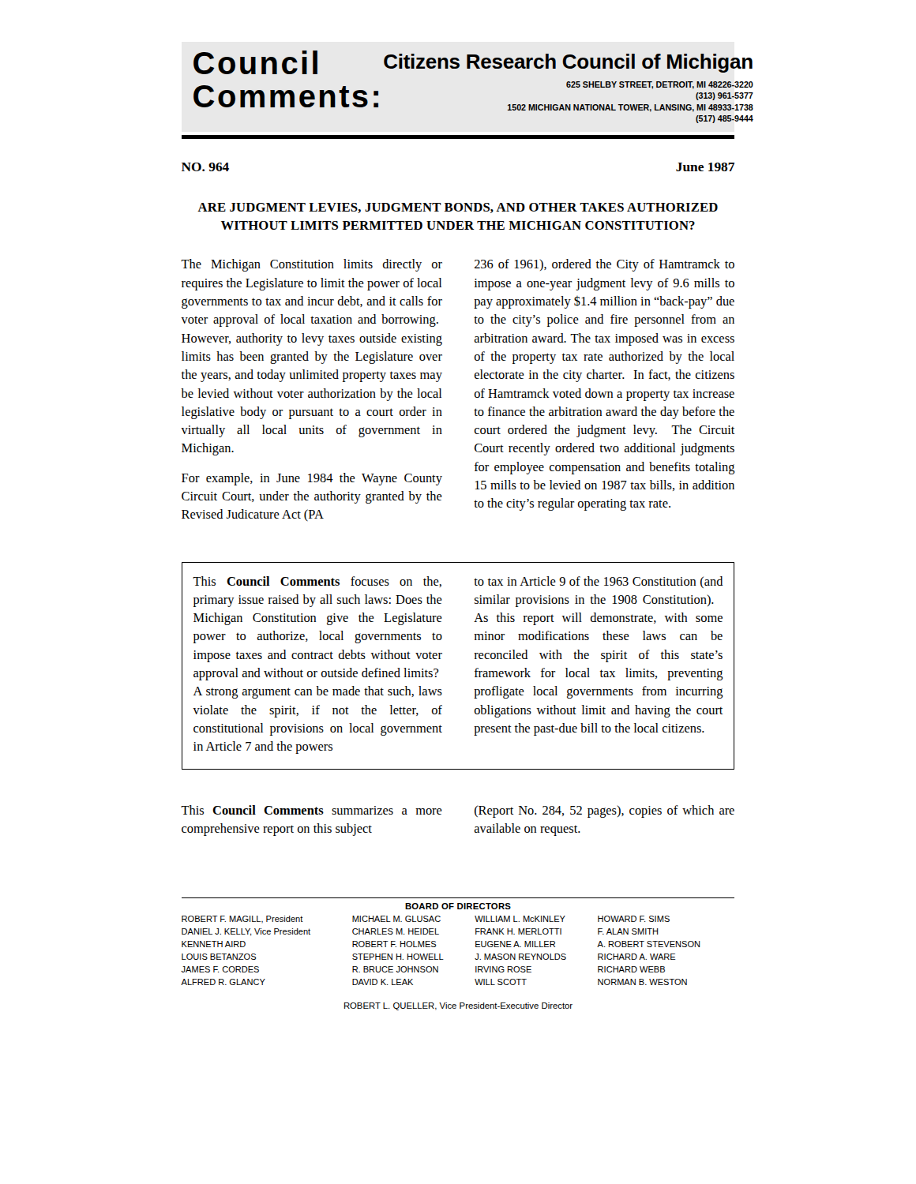CouncilComments:
Citizens Research Council of Michigan
625 SHELBY STREET, DETROIT, MI 48226-3220
(313) 961-5377
1502 MICHIGAN NATIONAL TOWER, LANSING, MI 48933-1738
(517) 485-9444
NO. 964 June 1987
ARE JUDGMENT LEVIES, JUDGMENT BONDS, AND OTHER TAKES AUTHORIZED
WITHOUT LIMITS PERMITTED UNDER THE MICHIGAN CONSTITUTION?
The Michigan Constitution limits directly or requires the Legislature to limit the power of local governments to tax and incur debt, and it calls for voter approval of local taxation and borrowing. However, authority to levy taxes outside existing limits has been granted by the Legislature over the years, and today unlimited property taxes may be levied without voter authorization by the local legislative body or pursuant to a court order in virtually all local units of government in Michigan.
For example, in June 1984 the Wayne County Circuit Court, under the authority granted by the Revised Judicature Act (PA
236 of 1961), ordered the City of Hamtramck to impose a one-year judgment levy of 9.6 mills to pay approximately $1.4 million in “back-pay” due to the city’s police and fire personnel from an arbitration award. The tax imposed was in excess of the property tax rate authorized by the local electorate in the city charter. In fact, the citizens of Hamtramck voted down a property tax increase to finance the arbitration award the day before the court ordered the judgment levy. The Circuit Court recently ordered two additional judgments for employee compensation and benefits totaling 15 mills to be levied on 1987 tax bills, in addition to the city’s regular operating tax rate.
This Council Comments focuses on the, primary issue raised by all such laws: Does the Michigan Constitution give the Legislature power to authorize, local governments to impose taxes and contract debts without voter approval and without or outside defined limits? A strong argument can be made that such, laws violate the spirit, if not the letter, of constitutional provisions on local government in Article 7 and the powers
to tax in Article 9 of the 1963 Constitution (and similar provisions in the 1908 Constitution). As this report will demonstrate, with some minor modifications these laws can be reconciled with the spirit of this state’s framework for local tax limits, preventing profligate local governments from incurring obligations without limit and having the court present the past-due bill to the local citizens.
This Council Comments summarizes a more comprehensive report on this subject
(Report No. 284, 52 pages), copies of which are available on request.
BOARD OF DIRECTORS
| ROBERT F. MAGILL, President | MICHAEL M. GLUSAC | WILLIAM L. McKINLEY | HOWARD F. SIMS |
| DANIEL J. KELLY, Vice President | CHARLES M. HEIDEL | FRANK H. MERLOTTI | F. ALAN SMITH |
| KENNETH AIRD | ROBERT F. HOLMES | EUGENE A. MILLER | A. ROBERT STEVENSON |
| LOUIS BETANZOS | STEPHEN H. HOWELL | J. MASON REYNOLDS | RICHARD A. WARE |
| JAMES F. CORDES | R. BRUCE JOHNSON | IRVING ROSE | RICHARD WEBB |
| ALFRED R. GLANCY | DAVID K. LEAK | WILL SCOTT | NORMAN B. WESTON |
ROBERT L. QUELLER, Vice President-Executive Director